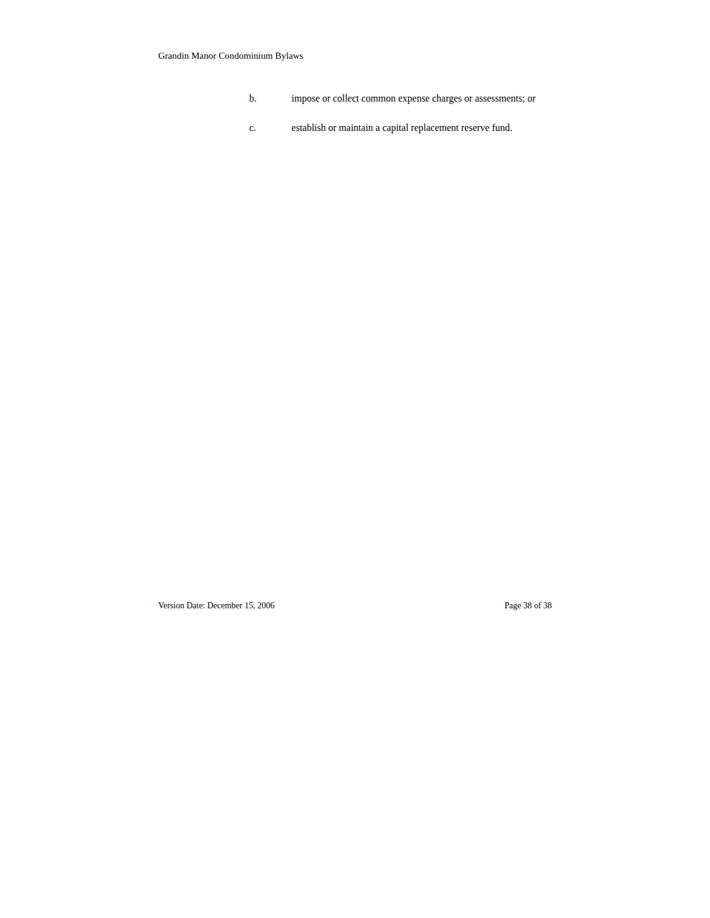Grandin Manor Condominium Bylaws
b. impose or collect common expense charges or assessments; or
c. establish or maintain a capital replacement reserve fund.
Version Date: December 15, 2006 Page 38 of 38